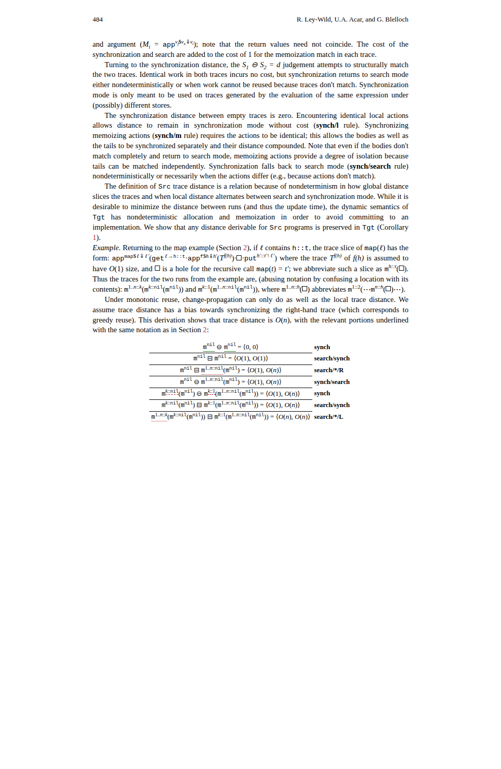484 R. Ley-Wild, U.A. Acar, and G. Blelloch
and argument (Mi = appvf$vx⇓vi); note that the return values need not coincide. The cost of the synchronization and search are added to the cost of 1 for the memoization match in each trace.
Turning to the synchronization distance, the S1 ⊖ S2 = d judgement attempts to structurally match the two traces. Identical work in both traces incurs no cost, but synchronization returns to search mode either nondeterministically or when work cannot be reused because traces don't match. Synchronization mode is only meant to be used on traces generated by the evaluation of the same expression under (possibly) different stores.
The synchronization distance between empty traces is zero. Encountering identical local actions allows distance to remain in synchronization mode without cost (synch/l rule). Synchronizing memoizing actions (synch/m rule) requires the actions to be identical; this allows the bodies as well as the tails to be synchronized separately and their distance compounded. Note that even if the bodies don't match completely and return to search mode, memoizing actions provide a degree of isolation because tails can be matched independently. Synchronization falls back to search mode (synch/search rule) nondeterministically or necessarily when the actions differ (e.g., because actions don't match).
The definition of Src trace distance is a relation because of nondeterminism in how global distance slices the traces and when local distance alternates between search and synchronization mode. While it is desirable to minimize the distance between runs (and thus the update time), the dynamic semantics of Tgt has nondeterministic allocation and memoization in order to avoid committing to an implementation. We show that any distance derivable for Src programs is preserved in Tgt (Corollary 1).
Example. Returning to the map example (Section 2), if ℓ contains h::t, the trace slice of map(ℓ) has the form: appmap$ℓ⇓ℓ′(getℓ→h::t·appf$h⇓h′(Tf(h))· ·puth′::t′↑ℓ′) where the trace Tf(h) of f(h) is assumed to have O(1) size, and is a hole for the recursive call map(t) = t′; we abbreviate such a slice as mh::t( ). Thus the traces for the two runs from the example are, (abusing notation by confusing a location with its contents): m1..n::k(mk::nil(mnil)) and mk::1(m1..n::nil(mnil)), where m1..n::h( ) abbreviates m1::2(⋯mn::h( )⋯).
Under monotonic reuse, change-propagation can only do as well as the local trace distance. We assume trace distance has a bias towards synchronizing the right-hand trace (which corresponds to greedy reuse). This derivation shows that trace distance is O(n), with the relevant portions underlined with the same notation as in Section 2:
| m nil ⊖ m nil = ⟨0, 0⟩ | synch |
| m nil ⊟ m nil = ⟨ O (1), O (1)⟩ | search/synch |
| m nil ⊟ m 1.. n :: nil ( m nil ) = ⟨ O (1), O ( n )⟩ | search/*/R |
| m nil ⊖ m 1.. n :: nil ( m nil ) = ⟨ O (1), O ( n )⟩ | synch/search |
| m k :: nil ( m nil ) ⊖ m k ::1 ( m 1.. n :: nil ( m nil )) = ⟨ O (1), O ( n )⟩ | synch |
| m k :: nil ( m nil ) ⊟ m k ::1 ( m 1.. n :: nil ( m nil )) = ⟨ O (1), O ( n )⟩ | search/synch |
| m 1.. n :: k ( m k :: nil ( m nil )) ⊟ m k ::1 ( m 1.. n :: nil ( m nil )) = ⟨ O ( n ), O ( n )⟩ | search/*/L |